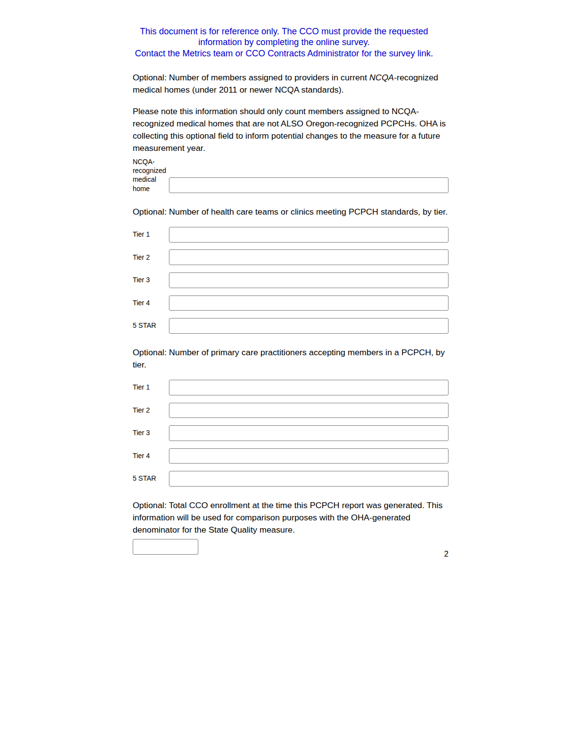This document is for reference only. The CCO must provide the requested information by completing the online survey.
Contact the Metrics team or CCO Contracts Administrator for the survey link.
Optional: Number of members assigned to providers in current NCQA-recognized medical homes (under 2011 or newer NCQA standards).
Please note this information should only count members assigned to NCQA-recognized medical homes that are not ALSO Oregon-recognized PCPCHs. OHA is collecting this optional field to inform potential changes to the measure for a future measurement year.
| NCQA- recognized medical home | |
Optional: Number of health care teams or clinics meeting PCPCH standards, by tier.
| Tier 1 | |
| Tier 2 | |
| Tier 3 | |
| Tier 4 | |
| 5 STAR | |
Optional: Number of primary care practitioners accepting members in a PCPCH, by tier.
| Tier 1 | |
| Tier 2 | |
| Tier 3 | |
| Tier 4 | |
| 5 STAR | |
Optional: Total CCO enrollment at the time this PCPCH report was generated. This information will be used for comparison purposes with the OHA-generated denominator for the State Quality measure.
2